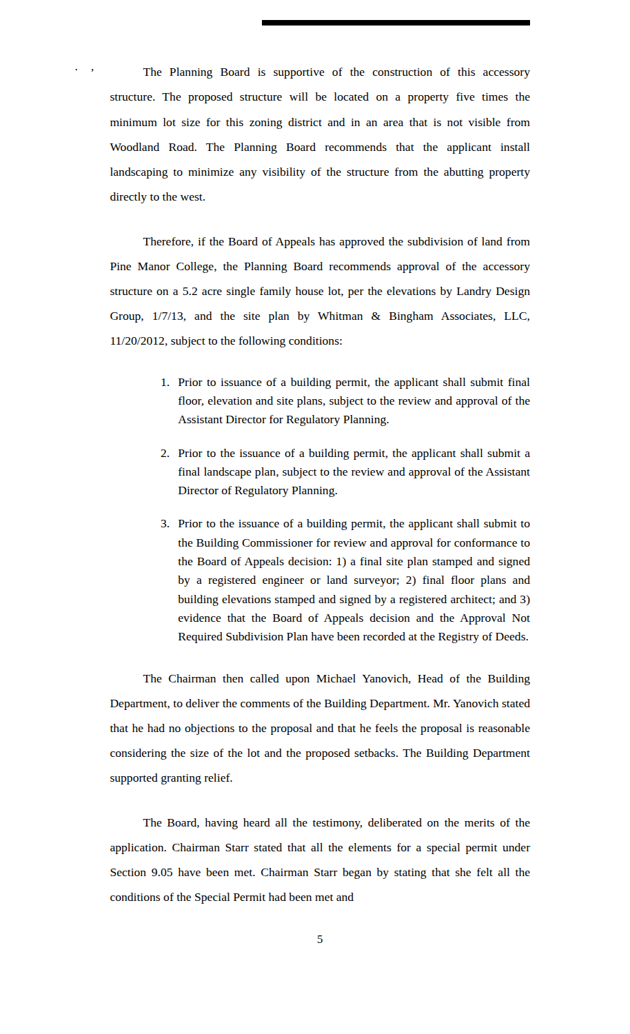. ,
The Planning Board is supportive of the construction of this accessory structure. The proposed structure will be located on a property five times the minimum lot size for this zoning district and in an area that is not visible from Woodland Road. The Planning Board recommends that the applicant install landscaping to minimize any visibility of the structure from the abutting property directly to the west.
Therefore, if the Board of Appeals has approved the subdivision of land from Pine Manor College, the Planning Board recommends approval of the accessory structure on a 5.2 acre single family house lot, per the elevations by Landry Design Group, 1/7/13, and the site plan by Whitman & Bingham Associates, LLC, 11/20/2012, subject to the following conditions:
Prior to issuance of a building permit, the applicant shall submit final floor, elevation and site plans, subject to the review and approval of the Assistant Director for Regulatory Planning.
Prior to the issuance of a building permit, the applicant shall submit a final landscape plan, subject to the review and approval of the Assistant Director of Regulatory Planning.
Prior to the issuance of a building permit, the applicant shall submit to the Building Commissioner for review and approval for conformance to the Board of Appeals decision: 1) a final site plan stamped and signed by a registered engineer or land surveyor; 2) final floor plans and building elevations stamped and signed by a registered architect; and 3) evidence that the Board of Appeals decision and the Approval Not Required Subdivision Plan have been recorded at the Registry of Deeds.
The Chairman then called upon Michael Yanovich, Head of the Building Department, to deliver the comments of the Building Department. Mr. Yanovich stated that he had no objections to the proposal and that he feels the proposal is reasonable considering the size of the lot and the proposed setbacks. The Building Department supported granting relief.
The Board, having heard all the testimony, deliberated on the merits of the application. Chairman Starr stated that all the elements for a special permit under Section 9.05 have been met. Chairman Starr began by stating that she felt all the conditions of the Special Permit had been met and
5